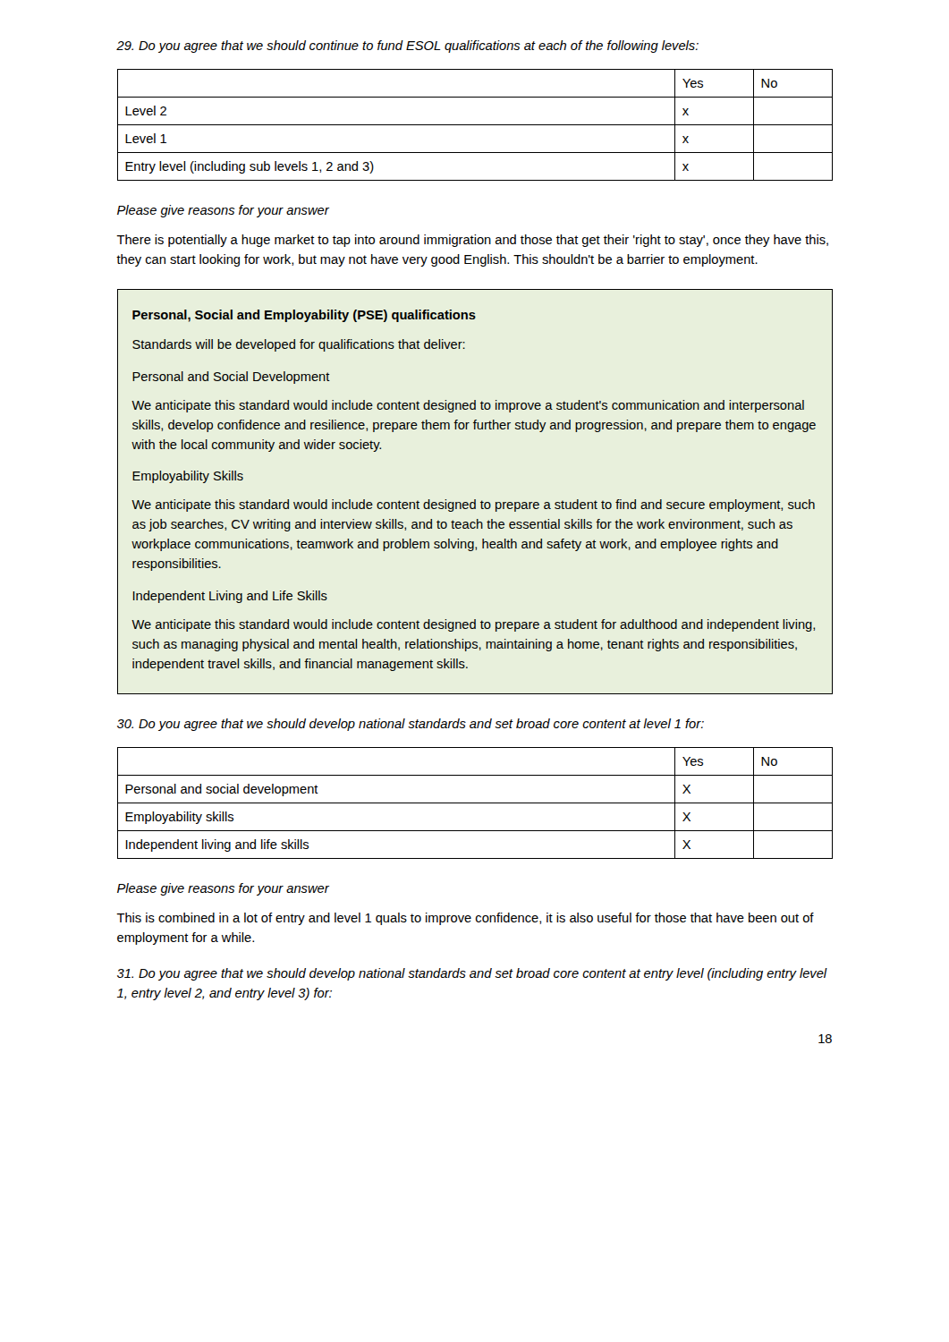29. Do you agree that we should continue to fund ESOL qualifications at each of the following levels:
| | Yes | No |
| --- | --- | --- |
| Level 2 | x | |
| Level 1 | x | |
| Entry level (including sub levels 1, 2 and 3) | x | |
Please give reasons for your answer
There is potentially a huge market to tap into around immigration and those that get their 'right to stay', once they have this, they can start looking for work, but may not have very good English. This shouldn't be a barrier to employment.
Personal, Social and Employability (PSE) qualifications
Standards will be developed for qualifications that deliver:
Personal and Social Development
We anticipate this standard would include content designed to improve a student's communication and interpersonal skills, develop confidence and resilience, prepare them for further study and progression, and prepare them to engage with the local community and wider society.
Employability Skills
We anticipate this standard would include content designed to prepare a student to find and secure employment, such as job searches, CV writing and interview skills, and to teach the essential skills for the work environment, such as workplace communications, teamwork and problem solving, health and safety at work, and employee rights and responsibilities.
Independent Living and Life Skills
We anticipate this standard would include content designed to prepare a student for adulthood and independent living, such as managing physical and mental health, relationships, maintaining a home, tenant rights and responsibilities, independent travel skills, and financial management skills.
30. Do you agree that we should develop national standards and set broad core content at level 1 for:
| | Yes | No |
| --- | --- | --- |
| Personal and social development | X | |
| Employability skills | X | |
| Independent living and life skills | X | |
Please give reasons for your answer
This is combined in a lot of entry and level 1 quals to improve confidence, it is also useful for those that have been out of employment for a while.
31. Do you agree that we should develop national standards and set broad core content at entry level (including entry level 1, entry level 2, and entry level 3) for:
18